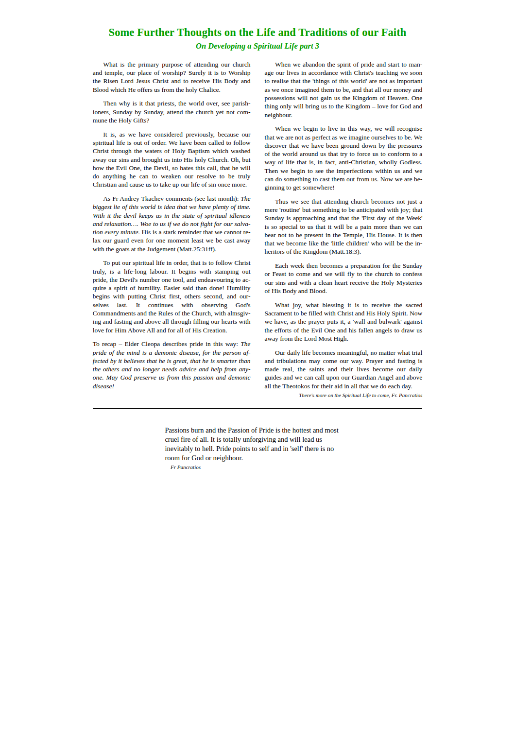Some Further Thoughts on the Life and Traditions of our Faith
On Developing a Spiritual Life part 3
What is the primary purpose of attending our church and temple, our place of worship? Surely it is to Worship the Risen Lord Jesus Christ and to receive His Body and Blood which He offers us from the holy Chalice.
Then why is it that priests, the world over, see parishioners, Sunday by Sunday, attend the church yet not commune the Holy Gifts?
It is, as we have considered previously, because our spiritual life is out of order. We have been called to follow Christ through the waters of Holy Baptism which washed away our sins and brought us into His holy Church. Oh, but how the Evil One, the Devil, so hates this call, that he will do anything he can to weaken our resolve to be truly Christian and cause us to take up our life of sin once more.
As Fr Andrey Tkachev comments (see last month): The biggest lie of this world is idea that we have plenty of time. With it the devil keeps us in the state of spiritual idleness and relaxation…. Woe to us if we do not fight for our salvation every minute. His is a stark reminder that we cannot relax our guard even for one moment least we be cast away with the goats at the Judgement (Matt.25:31ff).
To put our spiritual life in order, that is to follow Christ truly, is a life-long labour. It begins with stamping out pride, the Devil's number one tool, and endeavouring to acquire a spirit of humility. Easier said than done! Humility begins with putting Christ first, others second, and ourselves last. It continues with observing God's Commandments and the Rules of the Church, with almsgiving and fasting and above all through filling our hearts with love for Him Above All and for all of His Creation.
To recap – Elder Cleopa describes pride in this way: The pride of the mind is a demonic disease, for the person affected by it believes that he is great, that he is smarter than the others and no longer needs advice and help from anyone. May God preserve us from this passion and demonic disease!
When we abandon the spirit of pride and start to manage our lives in accordance with Christ's teaching we soon to realise that the 'things of this world' are not as important as we once imagined them to be, and that all our money and possessions will not gain us the Kingdom of Heaven. One thing only will bring us to the Kingdom – love for God and neighbour.
When we begin to live in this way, we will recognise that we are not as perfect as we imagine ourselves to be. We discover that we have been ground down by the pressures of the world around us that try to force us to conform to a way of life that is, in fact, anti-Christian, wholly Godless. Then we begin to see the imperfections within us and we can do something to cast them out from us. Now we are beginning to get somewhere!
Thus we see that attending church becomes not just a mere 'routine' but something to be anticipated with joy; that Sunday is approaching and that the 'First day of the Week' is so special to us that it will be a pain more than we can bear not to be present in the Temple, His House. It is then that we become like the 'little children' who will be the inheritors of the Kingdom (Matt.18:3).
Each week then becomes a preparation for the Sunday or Feast to come and we will fly to the church to confess our sins and with a clean heart receive the Holy Mysteries of His Body and Blood.
What joy, what blessing it is to receive the sacred Sacrament to be filled with Christ and His Holy Spirit. Now we have, as the prayer puts it, a 'wall and bulwark' against the efforts of the Evil One and his fallen angels to draw us away from the Lord Most High.
Our daily life becomes meaningful, no matter what trial and tribulations may come our way. Prayer and fasting is made real, the saints and their lives become our daily guides and we can call upon our Guardian Angel and above all the Theotokos for their aid in all that we do each day.
There's more on the Spiritual Life to come, Fr. Pancratios
Passions burn and the Passion of Pride is the hottest and most cruel fire of all. It is totally unforgiving and will lead us inevitably to hell. Pride points to self and in 'self' there is no room for God or neighbour.
Fr Pancratios